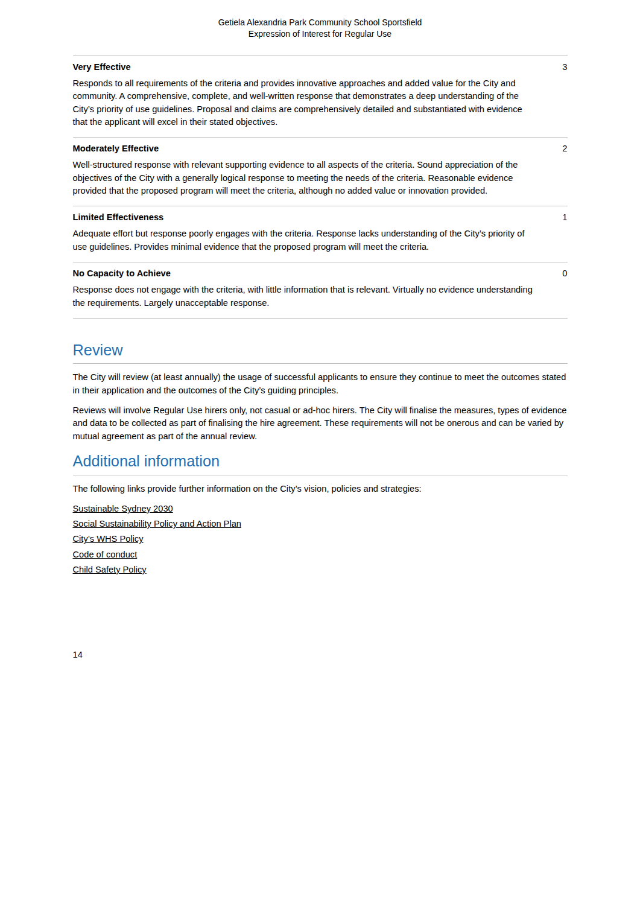Getiela Alexandria Park Community School Sportsfield
Expression of Interest for Regular Use
| Very Effective Responds to all requirements of the criteria and provides innovative approaches and added value for the City and community. A comprehensive, complete, and well-written response that demonstrates a deep understanding of the City’s priority of use guidelines. Proposal and claims are comprehensively detailed and substantiated with evidence that the applicant will excel in their stated objectives. | 3 |
| Moderately Effective Well-structured response with relevant supporting evidence to all aspects of the criteria. Sound appreciation of the objectives of the City with a generally logical response to meeting the needs of the criteria. Reasonable evidence provided that the proposed program will meet the criteria, although no added value or innovation provided. | 2 |
| Limited Effectiveness Adequate effort but response poorly engages with the criteria. Response lacks understanding of the City’s priority of use guidelines. Provides minimal evidence that the proposed program will meet the criteria. | 1 |
| No Capacity to Achieve Response does not engage with the criteria, with little information that is relevant. Virtually no evidence understanding the requirements. Largely unacceptable response. | 0 |
Review
The City will review (at least annually) the usage of successful applicants to ensure they continue to meet the outcomes stated in their application and the outcomes of the City’s guiding principles.
Reviews will involve Regular Use hirers only, not casual or ad-hoc hirers. The City will finalise the measures, types of evidence and data to be collected as part of finalising the hire agreement. These requirements will not be onerous and can be varied by mutual agreement as part of the annual review.
Additional information
The following links provide further information on the City’s vision, policies and strategies:
Sustainable Sydney 2030 Social Sustainability Policy and Action Plan City’s WHS Policy Code of conduct Child Safety Policy
14